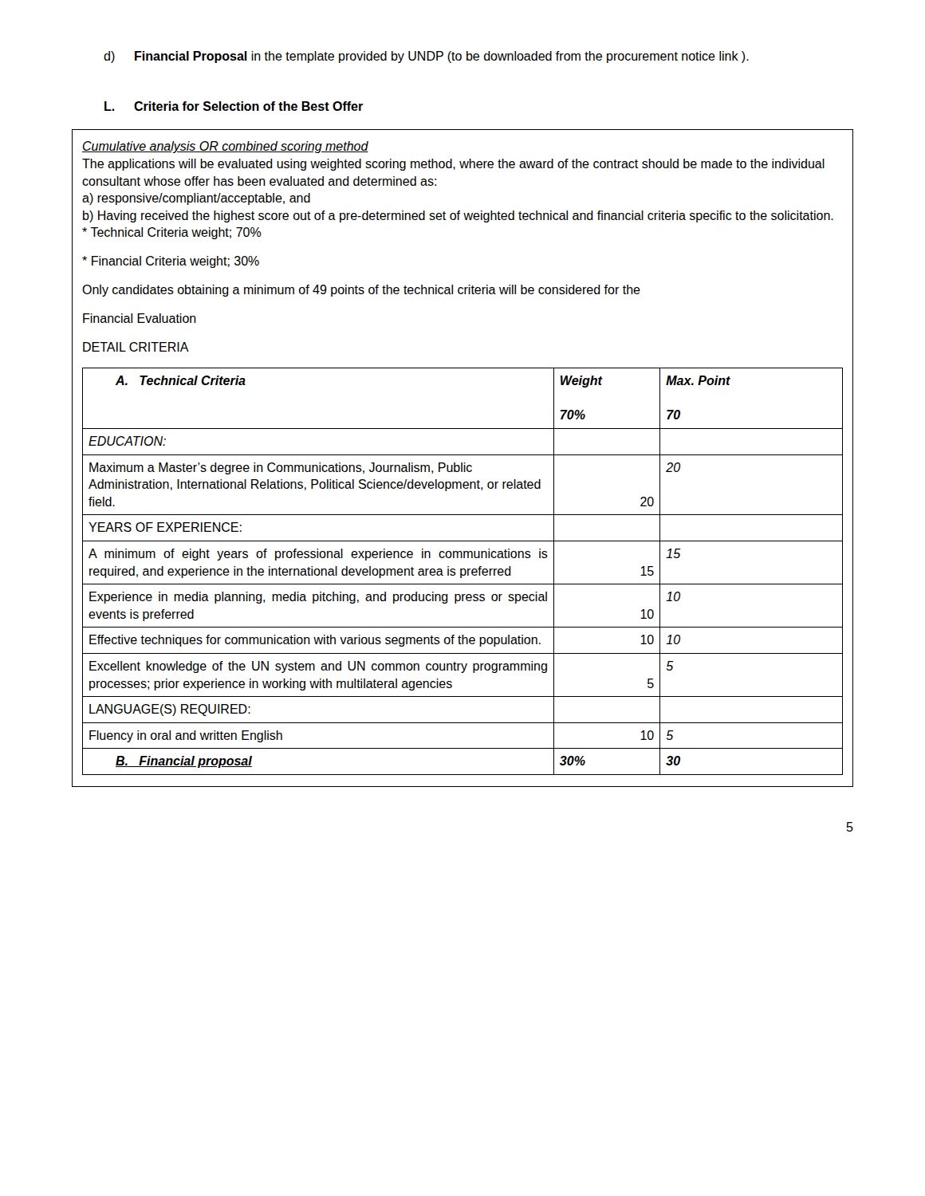Financial Proposal in the template provided by UNDP (to be downloaded from the procurement notice link ).
Criteria for Selection of the Best Offer
Cumulative analysis OR combined scoring method
The applications will be evaluated using weighted scoring method, where the award of the contract should be made to the individual consultant whose offer has been evaluated and determined as:
a) responsive/compliant/acceptable, and
b) Having received the highest score out of a pre-determined set of weighted technical and financial criteria specific to the solicitation.
* Technical Criteria weight; 70%
* Financial Criteria weight; 30%
Only candidates obtaining a minimum of 49 points of the technical criteria will be considered for the
Financial Evaluation
DETAIL CRITERIA
| A. Technical Criteria | Weight 70% | Max. Point 70 |
| EDUCATION: | | |
| Maximum a Master’s degree in Communications, Journalism, Public Administration, International Relations, Political Science/development, or related field. | 20 | 20 |
| YEARS OF EXPERIENCE: | | |
| A minimum of eight years of professional experience in communications is required, and experience in the international development area is preferred | 15 | 15 |
| Experience in media planning, media pitching, and producing press or special events is preferred | 10 | 10 |
| Effective techniques for communication with various segments of the population. | 10 | 10 |
| Excellent knowledge of the UN system and UN common country programming processes; prior experience in working with multilateral agencies | 5 | 5 |
| LANGUAGE(S) REQUIRED: | | |
| Fluency in oral and written English | 10 | 5 |
| B. Financial proposal | 30% | 30 |
5